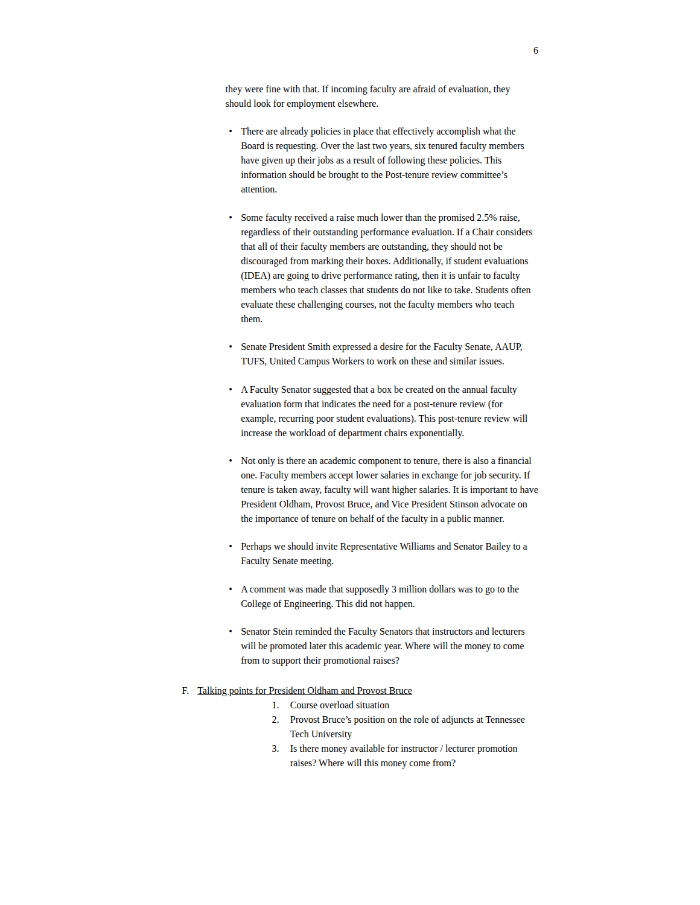6
they were fine with that. If incoming faculty are afraid of evaluation, they should look for employment elsewhere.
There are already policies in place that effectively accomplish what the Board is requesting. Over the last two years, six tenured faculty members have given up their jobs as a result of following these policies. This information should be brought to the Post-tenure review committee’s attention.
Some faculty received a raise much lower than the promised 2.5% raise, regardless of their outstanding performance evaluation. If a Chair considers that all of their faculty members are outstanding, they should not be discouraged from marking their boxes. Additionally, if student evaluations (IDEA) are going to drive performance rating, then it is unfair to faculty members who teach classes that students do not like to take. Students often evaluate these challenging courses, not the faculty members who teach them.
Senate President Smith expressed a desire for the Faculty Senate, AAUP, TUFS, United Campus Workers to work on these and similar issues.
A Faculty Senator suggested that a box be created on the annual faculty evaluation form that indicates the need for a post-tenure review (for example, recurring poor student evaluations). This post-tenure review will increase the workload of department chairs exponentially.
Not only is there an academic component to tenure, there is also a financial one. Faculty members accept lower salaries in exchange for job security. If tenure is taken away, faculty will want higher salaries. It is important to have President Oldham, Provost Bruce, and Vice President Stinson advocate on the importance of tenure on behalf of the faculty in a public manner.
Perhaps we should invite Representative Williams and Senator Bailey to a Faculty Senate meeting.
A comment was made that supposedly 3 million dollars was to go to the College of Engineering. This did not happen.
Senator Stein reminded the Faculty Senators that instructors and lecturers will be promoted later this academic year. Where will the money to come from to support their promotional raises?
F. Talking points for President Oldham and Provost Bruce
Course overload situation
Provost Bruce’s position on the role of adjuncts at Tennessee Tech University
Is there money available for instructor / lecturer promotion raises? Where will this money come from?